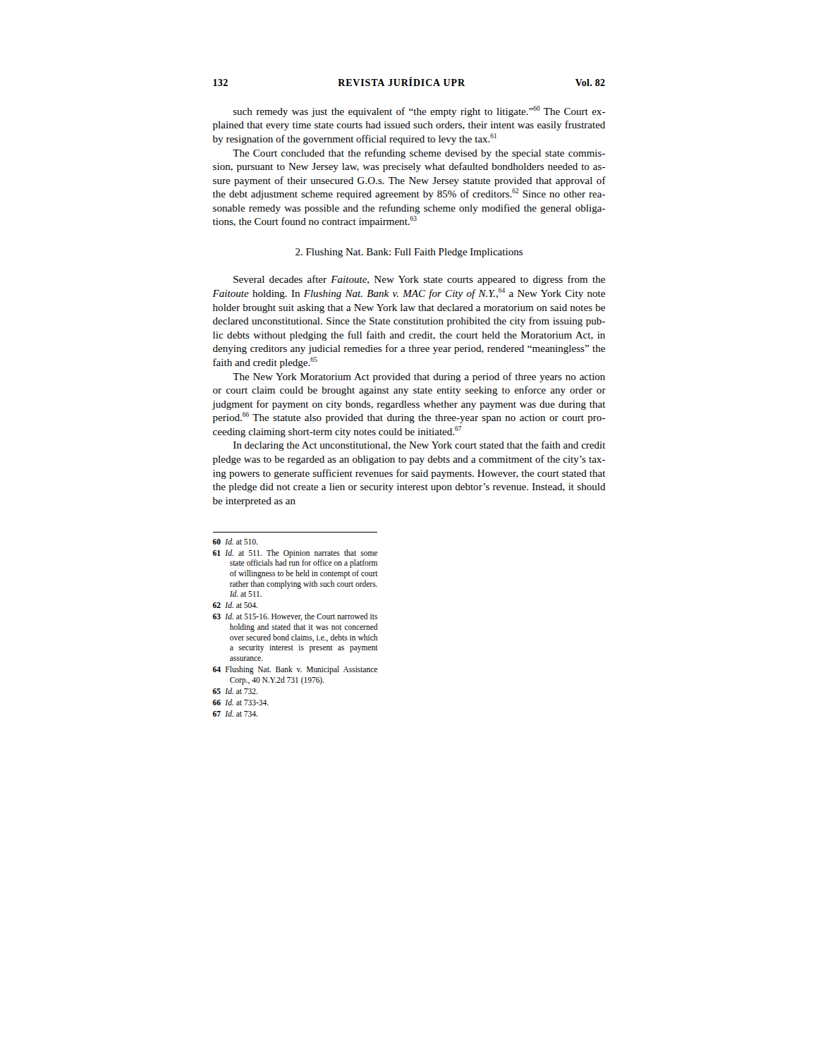132 REVISTA JURÍDICA UPR Vol. 82
such remedy was just the equivalent of “the empty right to litigate.”60 The Court explained that every time state courts had issued such orders, their intent was easily frustrated by resignation of the government official required to levy the tax.61
The Court concluded that the refunding scheme devised by the special state commission, pursuant to New Jersey law, was precisely what defaulted bondholders needed to assure payment of their unsecured G.O.s. The New Jersey statute provided that approval of the debt adjustment scheme required agreement by 85% of creditors.62 Since no other reasonable remedy was possible and the refunding scheme only modified the general obligations, the Court found no contract impairment.63
2. Flushing Nat. Bank: Full Faith Pledge Implications
Several decades after Faitoute, New York state courts appeared to digress from the Faitoute holding. In Flushing Nat. Bank v. MAC for City of N.Y.,64 a New York City note holder brought suit asking that a New York law that declared a moratorium on said notes be declared unconstitutional. Since the State constitution prohibited the city from issuing public debts without pledging the full faith and credit, the court held the Moratorium Act, in denying creditors any judicial remedies for a three year period, rendered “meaningless” the faith and credit pledge.65
The New York Moratorium Act provided that during a period of three years no action or court claim could be brought against any state entity seeking to enforce any order or judgment for payment on city bonds, regardless whether any payment was due during that period.66 The statute also provided that during the three-year span no action or court proceeding claiming short-term city notes could be initiated.67
In declaring the Act unconstitutional, the New York court stated that the faith and credit pledge was to be regarded as an obligation to pay debts and a commitment of the city’s taxing powers to generate sufficient revenues for said payments. However, the court stated that the pledge did not create a lien or security interest upon debtor’s revenue. Instead, it should be interpreted as an
60 Id. at 510.
61 Id. at 511. The Opinion narrates that some state officials had run for office on a platform of willingness to be held in contempt of court rather than complying with such court orders. Id. at 511.
62 Id. at 504.
63 Id. at 515-16. However, the Court narrowed its holding and stated that it was not concerned over secured bond claims, i.e., debts in which a security interest is present as payment assurance.
64 Flushing Nat. Bank v. Municipal Assistance Corp., 40 N.Y.2d 731 (1976).
65 Id. at 732.
66 Id. at 733-34.
67 Id. at 734.